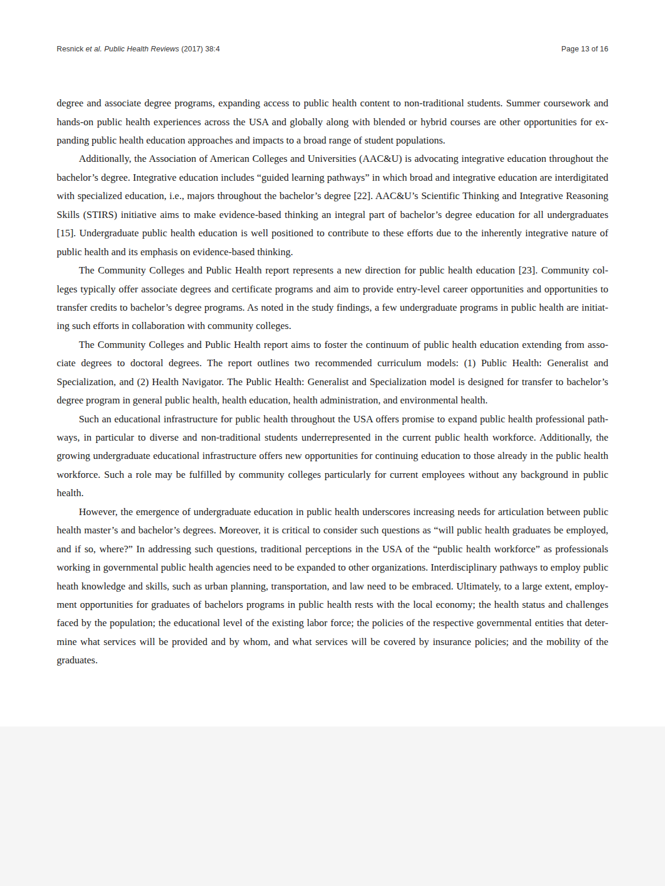Resnick et al. Public Health Reviews (2017) 38:4 Page 13 of 16
degree and associate degree programs, expanding access to public health content to non-traditional students. Summer coursework and hands-on public health experiences across the USA and globally along with blended or hybrid courses are other opportunities for expanding public health education approaches and impacts to a broad range of student populations.
Additionally, the Association of American Colleges and Universities (AAC&U) is advocating integrative education throughout the bachelor’s degree. Integrative education includes “guided learning pathways” in which broad and integrative education are interdigitated with specialized education, i.e., majors throughout the bachelor’s degree [22]. AAC&U’s Scientific Thinking and Integrative Reasoning Skills (STIRS) initiative aims to make evidence-based thinking an integral part of bachelor’s degree education for all undergraduates [15]. Undergraduate public health education is well positioned to contribute to these efforts due to the inherently integrative nature of public health and its emphasis on evidence-based thinking.
The Community Colleges and Public Health report represents a new direction for public health education [23]. Community colleges typically offer associate degrees and certificate programs and aim to provide entry-level career opportunities and opportunities to transfer credits to bachelor’s degree programs. As noted in the study findings, a few undergraduate programs in public health are initiating such efforts in collaboration with community colleges.
The Community Colleges and Public Health report aims to foster the continuum of public health education extending from associate degrees to doctoral degrees. The report outlines two recommended curriculum models: (1) Public Health: Generalist and Specialization, and (2) Health Navigator. The Public Health: Generalist and Specialization model is designed for transfer to bachelor’s degree program in general public health, health education, health administration, and environmental health.
Such an educational infrastructure for public health throughout the USA offers promise to expand public health professional pathways, in particular to diverse and non-traditional students underrepresented in the current public health workforce. Additionally, the growing undergraduate educational infrastructure offers new opportunities for continuing education to those already in the public health workforce. Such a role may be fulfilled by community colleges particularly for current employees without any background in public health.
However, the emergence of undergraduate education in public health underscores increasing needs for articulation between public health master’s and bachelor’s degrees. Moreover, it is critical to consider such questions as “will public health graduates be employed, and if so, where?” In addressing such questions, traditional perceptions in the USA of the “public health workforce” as professionals working in governmental public health agencies need to be expanded to other organizations. Interdisciplinary pathways to employ public heath knowledge and skills, such as urban planning, transportation, and law need to be embraced. Ultimately, to a large extent, employment opportunities for graduates of bachelors programs in public health rests with the local economy; the health status and challenges faced by the population; the educational level of the existing labor force; the policies of the respective governmental entities that determine what services will be provided and by whom, and what services will be covered by insurance policies; and the mobility of the graduates.